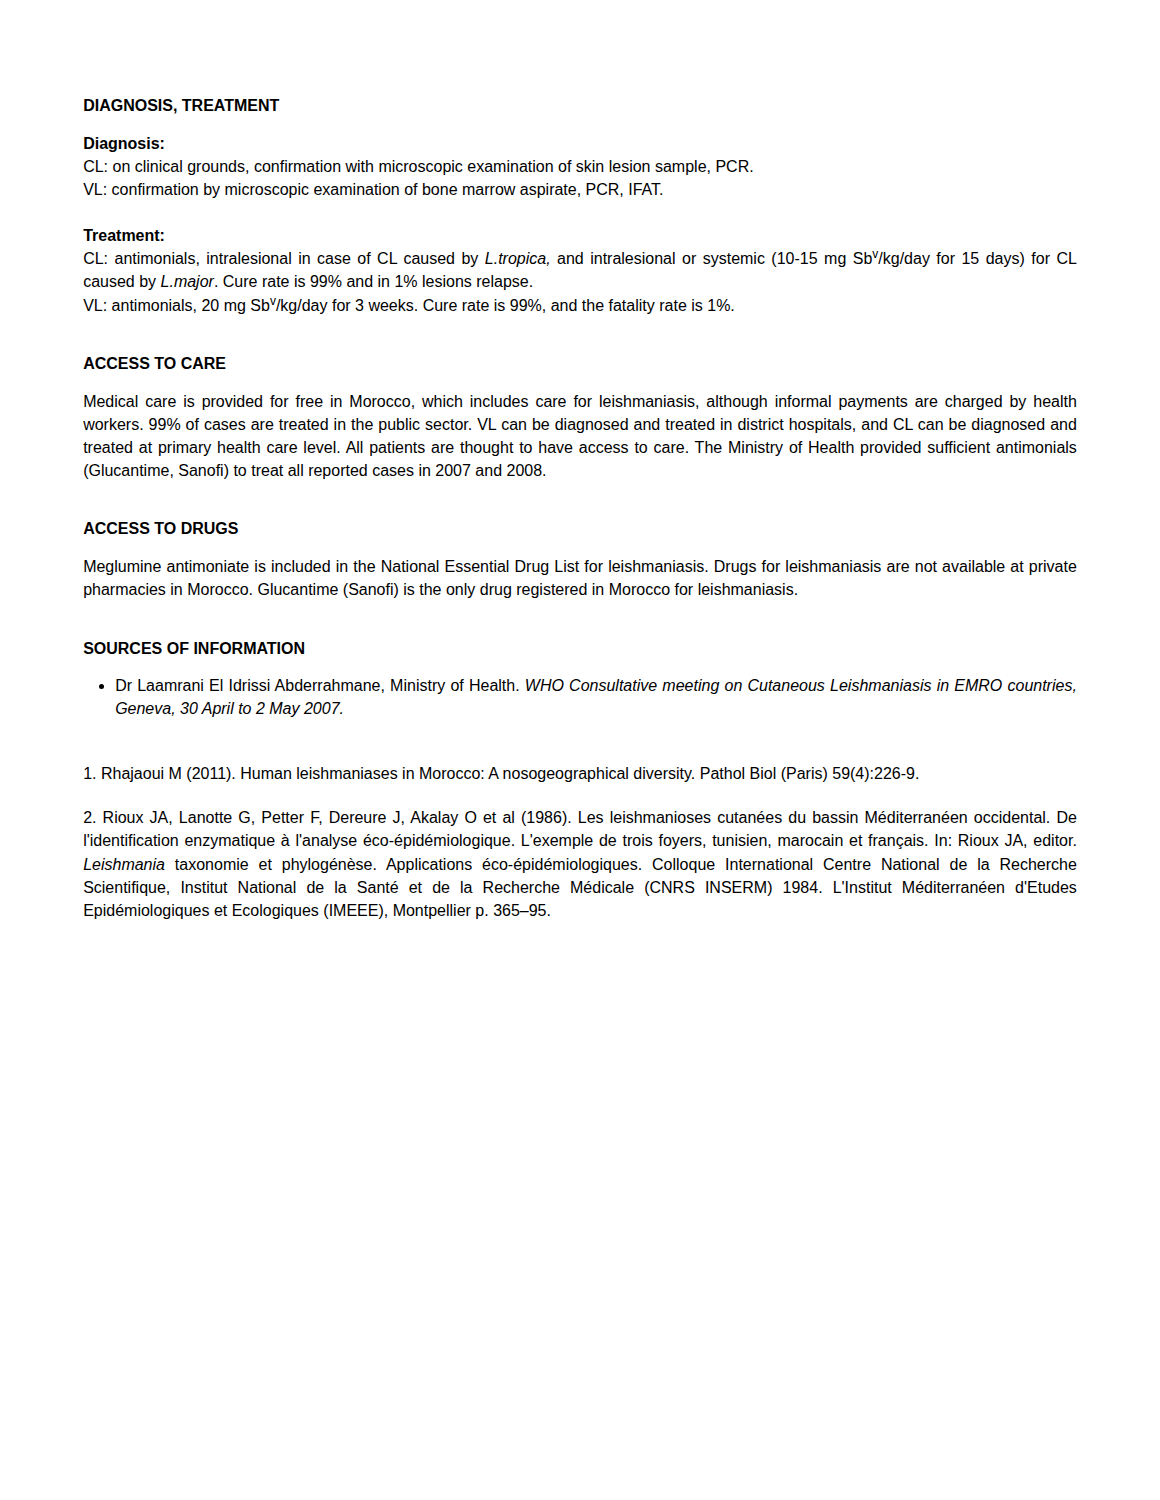DIAGNOSIS, TREATMENT
Diagnosis:
CL: on clinical grounds, confirmation with microscopic examination of skin lesion sample, PCR.
VL: confirmation by microscopic examination of bone marrow aspirate, PCR, IFAT.
Treatment:
CL: antimonials, intralesional in case of CL caused by L.tropica, and intralesional or systemic (10-15 mg Sbv/kg/day for 15 days) for CL caused by L.major. Cure rate is 99% and in 1% lesions relapse.
VL: antimonials, 20 mg Sbv/kg/day for 3 weeks. Cure rate is 99%, and the fatality rate is 1%.
ACCESS TO CARE
Medical care is provided for free in Morocco, which includes care for leishmaniasis, although informal payments are charged by health workers. 99% of cases are treated in the public sector. VL can be diagnosed and treated in district hospitals, and CL can be diagnosed and treated at primary health care level. All patients are thought to have access to care. The Ministry of Health provided sufficient antimonials (Glucantime, Sanofi) to treat all reported cases in 2007 and 2008.
ACCESS TO DRUGS
Meglumine antimoniate is included in the National Essential Drug List for leishmaniasis. Drugs for leishmaniasis are not available at private pharmacies in Morocco. Glucantime (Sanofi) is the only drug registered in Morocco for leishmaniasis.
SOURCES OF INFORMATION
Dr Laamrani El Idrissi Abderrahmane, Ministry of Health. WHO Consultative meeting on Cutaneous Leishmaniasis in EMRO countries, Geneva, 30 April to 2 May 2007.
1. Rhajaoui M (2011). Human leishmaniases in Morocco: A nosogeographical diversity. Pathol Biol (Paris) 59(4):226-9.
2. Rioux JA, Lanotte G, Petter F, Dereure J, Akalay O et al (1986). Les leishmanioses cutanées du bassin Méditerranéen occidental. De l'identification enzymatique à l'analyse éco-épidémiologique. L'exemple de trois foyers, tunisien, marocain et français. In: Rioux JA, editor. Leishmania taxonomie et phylogénèse. Applications éco-épidémiologiques. Colloque International Centre National de la Recherche Scientifique, Institut National de la Santé et de la Recherche Médicale (CNRS INSERM) 1984. L'Institut Méditerranéen d'Etudes Epidémiologiques et Ecologiques (IMEEE), Montpellier p. 365–95.